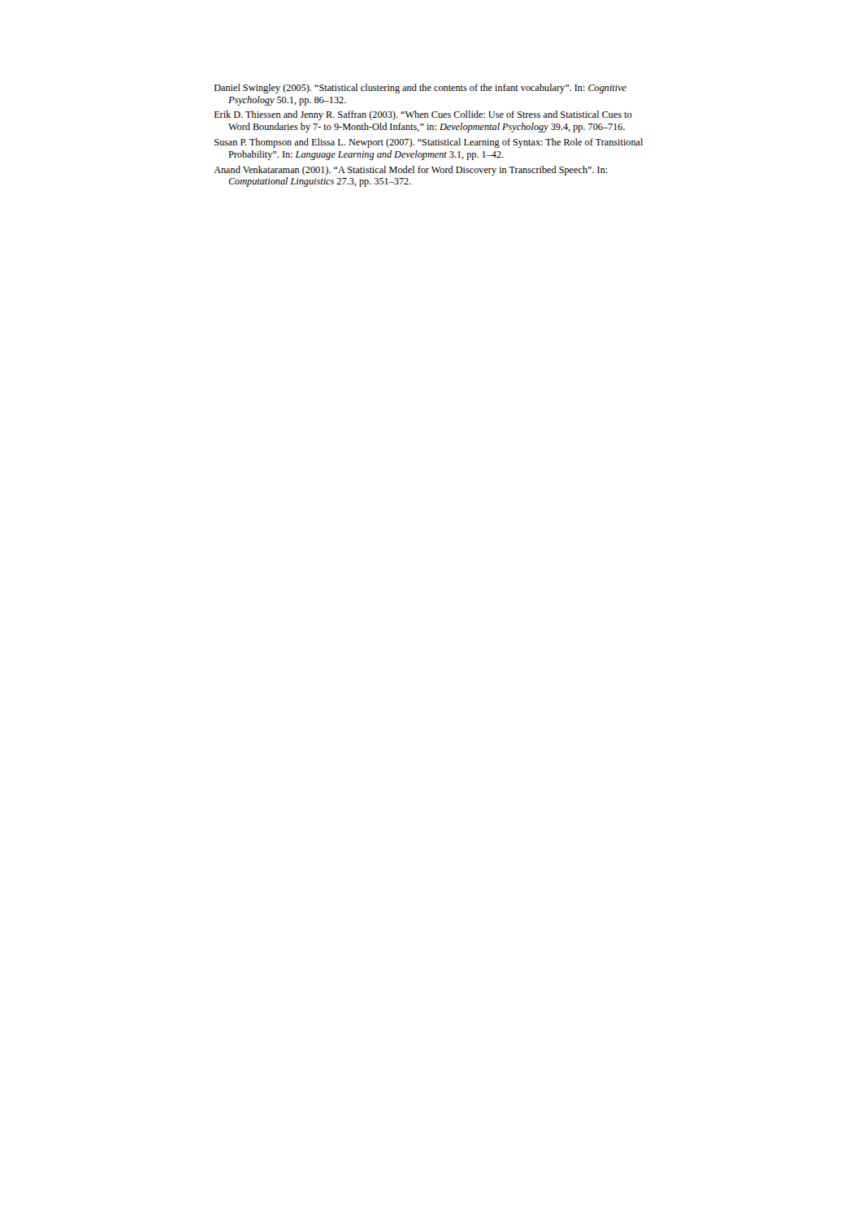Daniel Swingley (2005). “Statistical clustering and the contents of the infant vocabulary”. In: Cognitive Psychology 50.1, pp. 86–132.
Erik D. Thiessen and Jenny R. Saffran (2003). “When Cues Collide: Use of Stress and Statistical Cues to Word Boundaries by 7- to 9-Month-Old Infants,” in: Developmental Psychology 39.4, pp. 706–716.
Susan P. Thompson and Elissa L. Newport (2007). “Statistical Learning of Syntax: The Role of Transitional Probability”. In: Language Learning and Development 3.1, pp. 1–42.
Anand Venkataraman (2001). “A Statistical Model for Word Discovery in Transcribed Speech”. In: Computational Linguistics 27.3, pp. 351–372.